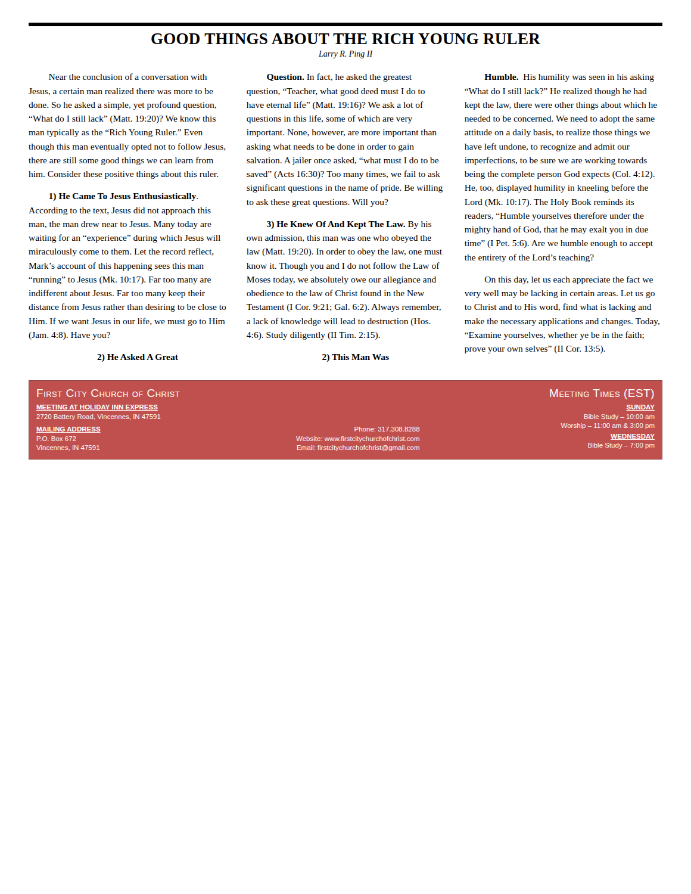GOOD THINGS ABOUT THE RICH YOUNG RULER
Larry R. Ping II
Near the conclusion of a conversation with Jesus, a certain man realized there was more to be done. So he asked a simple, yet profound question, “What do I still lack” (Matt. 19:20)? We know this man typically as the “Rich Young Ruler.” Even though this man eventually opted not to follow Jesus, there are still some good things we can learn from him. Consider these positive things about this ruler.
1) He Came To Jesus Enthusiastically. According to the text, Jesus did not approach this man, the man drew near to Jesus. Many today are waiting for an “experience” during which Jesus will miraculously come to them. Let the record reflect, Mark’s account of this happening sees this man “running” to Jesus (Mk. 10:17). Far too many are indifferent about Jesus. Far too many keep their distance from Jesus rather than desiring to be close to Him. If we want Jesus in our life, we must go to Him (Jam. 4:8). Have you?
2) He Asked A Great
Question. In fact, he asked the greatest question, “Teacher, what good deed must I do to have eternal life” (Matt. 19:16)? We ask a lot of questions in this life, some of which are very important. None, however, are more important than asking what needs to be done in order to gain salvation. A jailer once asked, “what must I do to be saved” (Acts 16:30)? Too many times, we fail to ask significant questions in the name of pride. Be willing to ask these great questions. Will you?
3) He Knew Of And Kept The Law. By his own admission, this man was one who obeyed the law (Matt. 19:20). In order to obey the law, one must know it. Though you and I do not follow the Law of Moses today, we absolutely owe our allegiance and obedience to the law of Christ found in the New Testament (I Cor. 9:21; Gal. 6:2). Always remember, a lack of knowledge will lead to destruction (Hos. 4:6). Study diligently (II Tim. 2:15).
2) This Man Was
Humble. His humility was seen in his asking “What do I still lack?” He realized though he had kept the law, there were other things about which he needed to be concerned. We need to adopt the same attitude on a daily basis, to realize those things we have left undone, to recognize and admit our imperfections, to be sure we are working towards being the complete person God expects (Col. 4:12). He, too, displayed humility in kneeling before the Lord (Mk. 10:17). The Holy Book reminds its readers, “Humble yourselves therefore under the mighty hand of God, that he may exalt you in due time” (I Pet. 5:6). Are we humble enough to accept the entirety of the Lord’s teaching?
On this day, let us each appreciate the fact we very well may be lacking in certain areas. Let us go to Christ and to His word, find what is lacking and make the necessary applications and changes. Today, “Examine yourselves, whether ye be in the faith; prove your own selves” (II Cor. 13:5).
First City Church of Christ
MEETING AT HOLIDAY INN EXPRESS
2720 Battery Road, Vincennes, IN 47591
MAILING ADDRESS
P.O. Box 672
Vincennes, IN 47591
Phone: 317.308.8288
Website: www.firstcitychurchofchrist.com
Email: firstcitychurchofchrist@gmail.com
Meeting Times (EST)
SUNDAY
Bible Study – 10:00 am
Worship – 11:00 am & 3:00 pm
WEDNESDAY
Bible Study – 7:00 pm